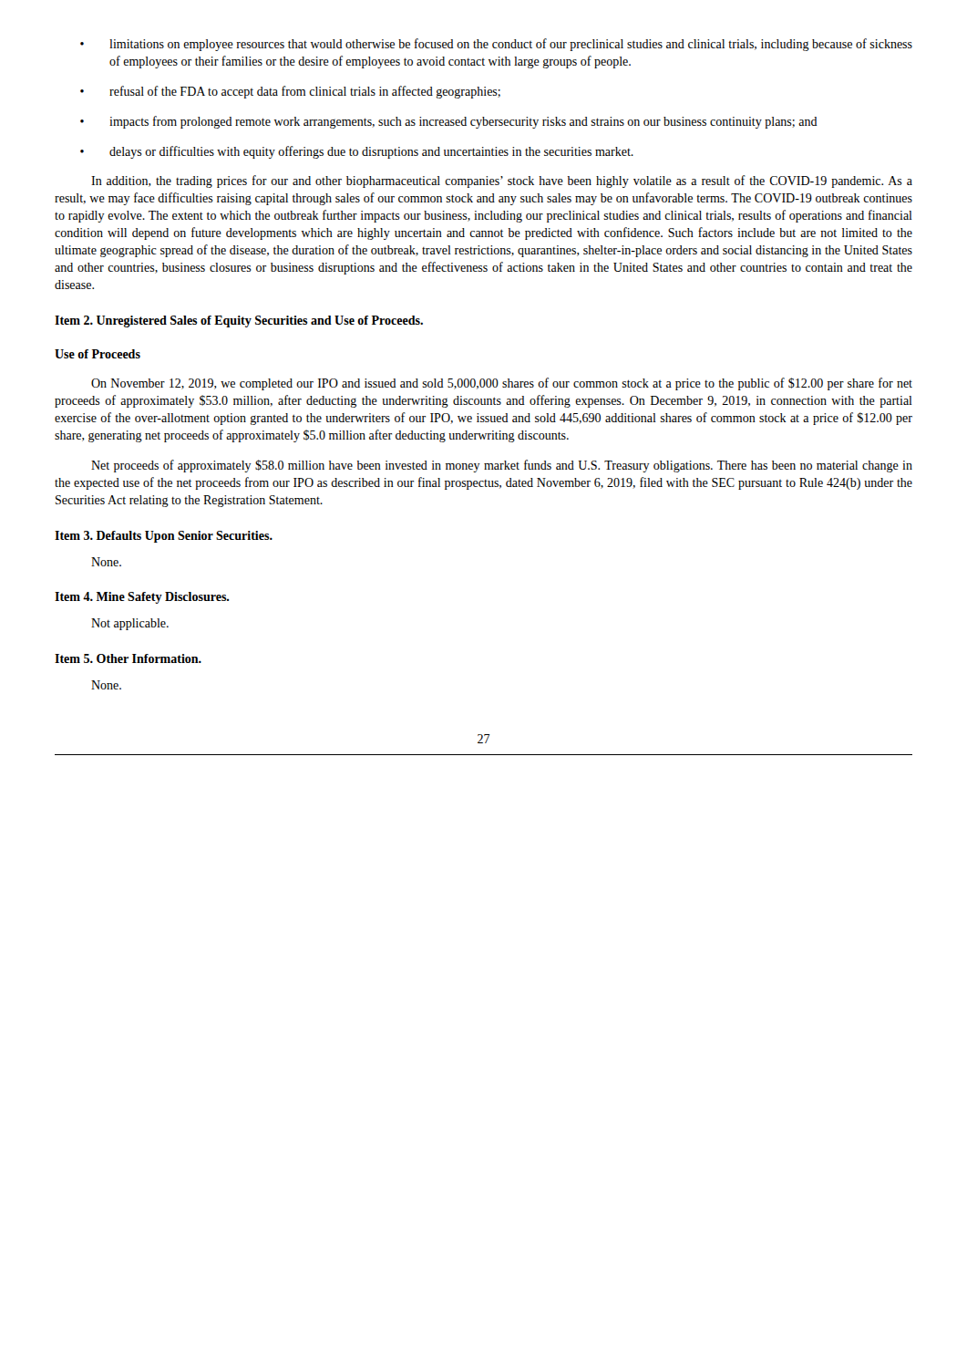• limitations on employee resources that would otherwise be focused on the conduct of our preclinical studies and clinical trials, including because of sickness of employees or their families or the desire of employees to avoid contact with large groups of people.
• refusal of the FDA to accept data from clinical trials in affected geographies;
• impacts from prolonged remote work arrangements, such as increased cybersecurity risks and strains on our business continuity plans; and
• delays or difficulties with equity offerings due to disruptions and uncertainties in the securities market.
In addition, the trading prices for our and other biopharmaceutical companies’ stock have been highly volatile as a result of the COVID-19 pandemic. As a result, we may face difficulties raising capital through sales of our common stock and any such sales may be on unfavorable terms. The COVID-19 outbreak continues to rapidly evolve. The extent to which the outbreak further impacts our business, including our preclinical studies and clinical trials, results of operations and financial condition will depend on future developments which are highly uncertain and cannot be predicted with confidence. Such factors include but are not limited to the ultimate geographic spread of the disease, the duration of the outbreak, travel restrictions, quarantines, shelter-in-place orders and social distancing in the United States and other countries, business closures or business disruptions and the effectiveness of actions taken in the United States and other countries to contain and treat the disease.
Item 2. Unregistered Sales of Equity Securities and Use of Proceeds.
Use of Proceeds
On November 12, 2019, we completed our IPO and issued and sold 5,000,000 shares of our common stock at a price to the public of $12.00 per share for net proceeds of approximately $53.0 million, after deducting the underwriting discounts and offering expenses. On December 9, 2019, in connection with the partial exercise of the over-allotment option granted to the underwriters of our IPO, we issued and sold 445,690 additional shares of common stock at a price of $12.00 per share, generating net proceeds of approximately $5.0 million after deducting underwriting discounts.
Net proceeds of approximately $58.0 million have been invested in money market funds and U.S. Treasury obligations. There has been no material change in the expected use of the net proceeds from our IPO as described in our final prospectus, dated November 6, 2019, filed with the SEC pursuant to Rule 424(b) under the Securities Act relating to the Registration Statement.
Item 3. Defaults Upon Senior Securities.
None.
Item 4. Mine Safety Disclosures.
Not applicable.
Item 5. Other Information.
None.
27